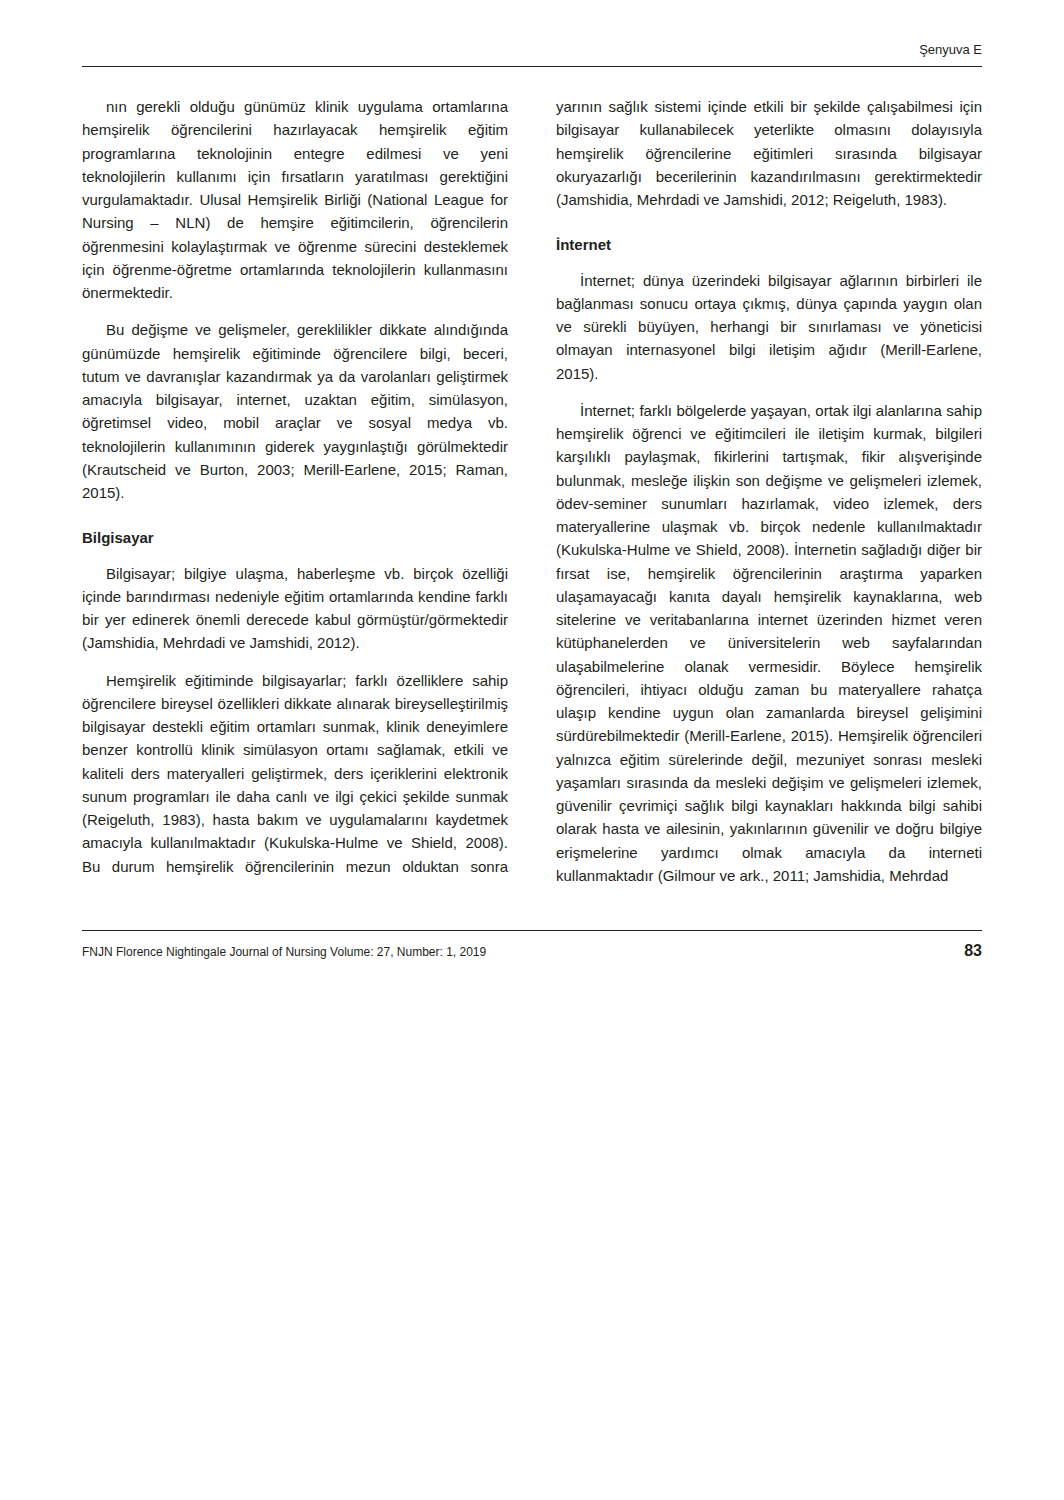Şenyuva E
nın gerekli olduğu günümüz klinik uygulama ortamlarına hemşirelik öğrencilerini hazırlayacak hemşirelik eğitim programlarına teknolojinin entegre edilmesi ve yeni teknolojilerin kullanımı için fırsatların yaratılması gerektiğini vurgulamaktadır. Ulusal Hemşirelik Birliği (National League for Nursing – NLN) de hemşire eğitimcilerin, öğrencilerin öğrenmesini kolaylaştırmak ve öğrenme sürecini desteklemek için öğrenme-öğretme ortamlarında teknolojilerin kullanmasını önermektedir.
Bu değişme ve gelişmeler, gereklilikler dikkate alındığında günümüzde hemşirelik eğitiminde öğrencilere bilgi, beceri, tutum ve davranışlar kazandırmak ya da varolanları geliştirmek amacıyla bilgisayar, internet, uzaktan eğitim, simülasyon, öğretimsel video, mobil araçlar ve sosyal medya vb. teknolojilerin kullanımının giderek yaygınlaştığı görülmektedir (Krautscheid ve Burton, 2003; Merill-Earlene, 2015; Raman, 2015).
Bilgisayar
Bilgisayar; bilgiye ulaşma, haberleşme vb. birçok özelliği içinde barındırması nedeniyle eğitim ortamlarında kendine farklı bir yer edinerek önemli derecede kabul görmüştür/görmektedir (Jamshidia, Mehrdadi ve Jamshidi, 2012).
Hemşirelik eğitiminde bilgisayarlar; farklı özelliklere sahip öğrencilere bireysel özellikleri dikkate alınarak bireyselleştirilmiş bilgisayar destekli eğitim ortamları sunmak, klinik deneyimlere benzer kontrollü klinik simülasyon ortamı sağlamak, etkili ve kaliteli ders materyalleri geliştirmek, ders içeriklerini elektronik sunum programları ile daha canlı ve ilgi çekici şekilde sunmak (Reigeluth, 1983), hasta bakım ve uygulamalarını kaydetmek amacıyla kullanılmaktadır (Kukulska-Hulme ve Shield, 2008). Bu durum hemşirelik öğrencilerinin mezun olduktan sonra yarının sağlık sistemi içinde etkili bir şekilde çalışabilmesi için bilgisayar kullanabilecek yeterlikte olmasını dolayısıyla hemşirelik öğrencilerine eğitimleri sırasında bilgisayar okuryazarlığı becerilerinin kazandırılmasını gerektirmektedir (Jamshidia, Mehrdadi ve Jamshidi, 2012; Reigeluth, 1983).
İnternet
İnternet; dünya üzerindeki bilgisayar ağlarının birbirleri ile bağlanması sonucu ortaya çıkmış, dünya çapında yaygın olan ve sürekli büyüyen, herhangi bir sınırlaması ve yöneticisi olmayan internasyonel bilgi iletişim ağıdır (Merill-Earlene, 2015).
İnternet; farklı bölgelerde yaşayan, ortak ilgi alanlarına sahip hemşirelik öğrenci ve eğitimcileri ile iletişim kurmak, bilgileri karşılıklı paylaşmak, fikirlerini tartışmak, fikir alışverişinde bulunmak, mesleğe ilişkin son değişme ve gelişmeleri izlemek, ödev-seminer sunumları hazırlamak, video izlemek, ders materyallerine ulaşmak vb. birçok nedenle kullanılmaktadır (Kukulska-Hulme ve Shield, 2008). İnternetin sağladığı diğer bir fırsat ise, hemşirelik öğrencilerinin araştırma yaparken ulaşamayacağı kanıta dayalı hemşirelik kaynaklarına, web sitelerine ve veritabanlarına internet üzerinden hizmet veren kütüphanelerden ve üniversitelerin web sayfalarından ulaşabilmelerine olanak vermesidir. Böylece hemşirelik öğrencileri, ihtiyacı olduğu zaman bu materyallere rahatça ulaşıp kendine uygun olan zamanlarda bireysel gelişimini sürdürebilmektedir (Merill-Earlene, 2015). Hemşirelik öğrencileri yalnızca eğitim sürelerinde değil, mezuniyet sonrası mesleki yaşamları sırasında da mesleki değişim ve gelişmeleri izlemek, güvenilir çevrimiçi sağlık bilgi kaynakları hakkında bilgi sahibi olarak hasta ve ailesinin, yakınlarının güvenilir ve doğru bilgiye erişmelerine yardımcı olmak amacıyla da interneti kullanmaktadır (Gilmour ve ark., 2011; Jamshidia, Mehrdad
FNJN Florence Nightingale Journal of Nursing Volume: 27, Number: 1, 2019 83